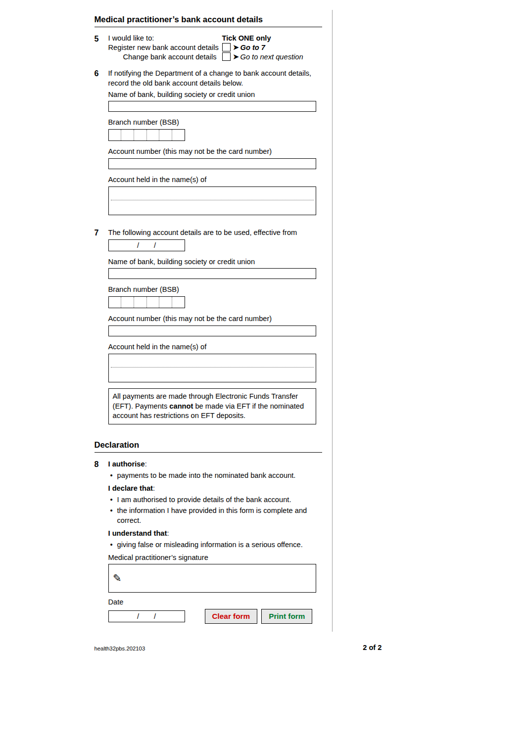Medical practitioner’s bank account details
5
I would like to:
Tick ONE only
Register new bank account details
➤ Go to 7
Change bank account details
➤ Go to next question
6
If notifying the Department of a change to bank account details, record the old bank account details below.
Name of bank, building society or credit union
Branch number (BSB)
Account number (this may not be the card number)
Account held in the name(s) of
7
The following account details are to be used, effective from
/ /
Name of bank, building society or credit union
Branch number (BSB)
Account number (this may not be the card number)
Account held in the name(s) of
All payments are made through Electronic Funds Transfer (EFT). Payments cannot be made via EFT if the nominated account has restrictions on EFT deposits.
Declaration
8
I authorise:
payments to be made into the nominated bank account.
I declare that:
I am authorised to provide details of the bank account.
the information I have provided in this form is complete and correct.
I understand that:
giving false or misleading information is a serious offence.
Medical practitioner’s signature
✎
Date
/ /
Clear form Print form
health32pbs.202103
2 of 2